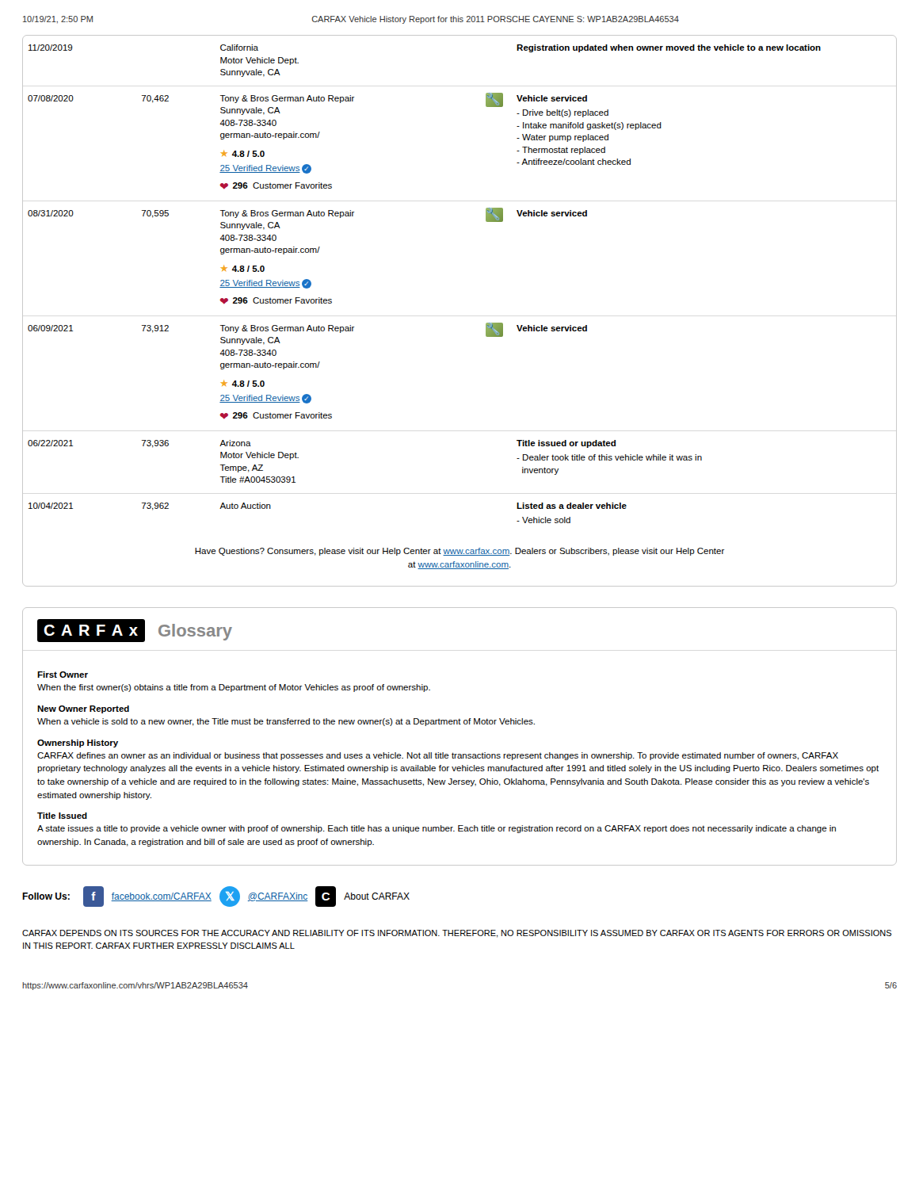10/19/21, 2:50 PM
CARFAX Vehicle History Report for this 2011 PORSCHE CAYENNE S: WP1AB2A29BLA46534
| 11/20/2019 | | California Motor Vehicle Dept. Sunnyvale, CA | | Registration updated when owner moved the vehicle to a new location |
| 07/08/2020 | 70,462 | Tony & Bros German Auto Repair Sunnyvale, CA 408-738-3340 german-auto-repair.com/ ★ 4.8 / 5.0 25 Verified Reviews ✓ ❤ 296 Customer Favorites | | Vehicle serviced - Drive belt(s) replaced - Intake manifold gasket(s) replaced - Water pump replaced - Thermostat replaced - Antifreeze/coolant checked |
| 08/31/2020 | 70,595 | Tony & Bros German Auto Repair Sunnyvale, CA 408-738-3340 german-auto-repair.com/ ★ 4.8 / 5.0 25 Verified Reviews ✓ ❤ 296 Customer Favorites | | Vehicle serviced |
| 06/09/2021 | 73,912 | Tony & Bros German Auto Repair Sunnyvale, CA 408-738-3340 german-auto-repair.com/ ★ 4.8 / 5.0 25 Verified Reviews ✓ ❤ 296 Customer Favorites | | Vehicle serviced |
| 06/22/2021 | 73,936 | Arizona Motor Vehicle Dept. Tempe, AZ Title #A004530391 | | Title issued or updated - Dealer took title of this vehicle while it was in inventory |
| 10/04/2021 | 73,962 | Auto Auction | | Listed as a dealer vehicle - Vehicle sold |
Have Questions? Consumers, please visit our Help Center at www.carfax.com. Dealers or Subscribers, please visit our Help Center
at www.carfaxonline.com.
C A R F A x Glossary
First Owner
When the first owner(s) obtains a title from a Department of Motor Vehicles as proof of ownership.
New Owner Reported
When a vehicle is sold to a new owner, the Title must be transferred to the new owner(s) at a Department of Motor Vehicles.
Ownership History
CARFAX defines an owner as an individual or business that possesses and uses a vehicle. Not all title transactions represent changes in ownership. To provide estimated number of owners, CARFAX proprietary technology analyzes all the events in a vehicle history. Estimated ownership is available for vehicles manufactured after 1991 and titled solely in the US including Puerto Rico. Dealers sometimes opt to take ownership of a vehicle and are required to in the following states: Maine, Massachusetts, New Jersey, Ohio, Oklahoma, Pennsylvania and South Dakota. Please consider this as you review a vehicle's estimated ownership history.
Title Issued
A state issues a title to provide a vehicle owner with proof of ownership. Each title has a unique number. Each title or registration record on a CARFAX report does not necessarily indicate a change in ownership. In Canada, a registration and bill of sale are used as proof of ownership.
Follow Us: f facebook.com/CARFAX 𝕏 @CARFAXinc C About CARFAX
CARFAX DEPENDS ON ITS SOURCES FOR THE ACCURACY AND RELIABILITY OF ITS INFORMATION. THEREFORE, NO RESPONSIBILITY IS ASSUMED BY CARFAX OR ITS AGENTS FOR ERRORS OR OMISSIONS IN THIS REPORT. CARFAX FURTHER EXPRESSLY DISCLAIMS ALL
https://www.carfaxonline.com/vhrs/WP1AB2A29BLA46534 5/6